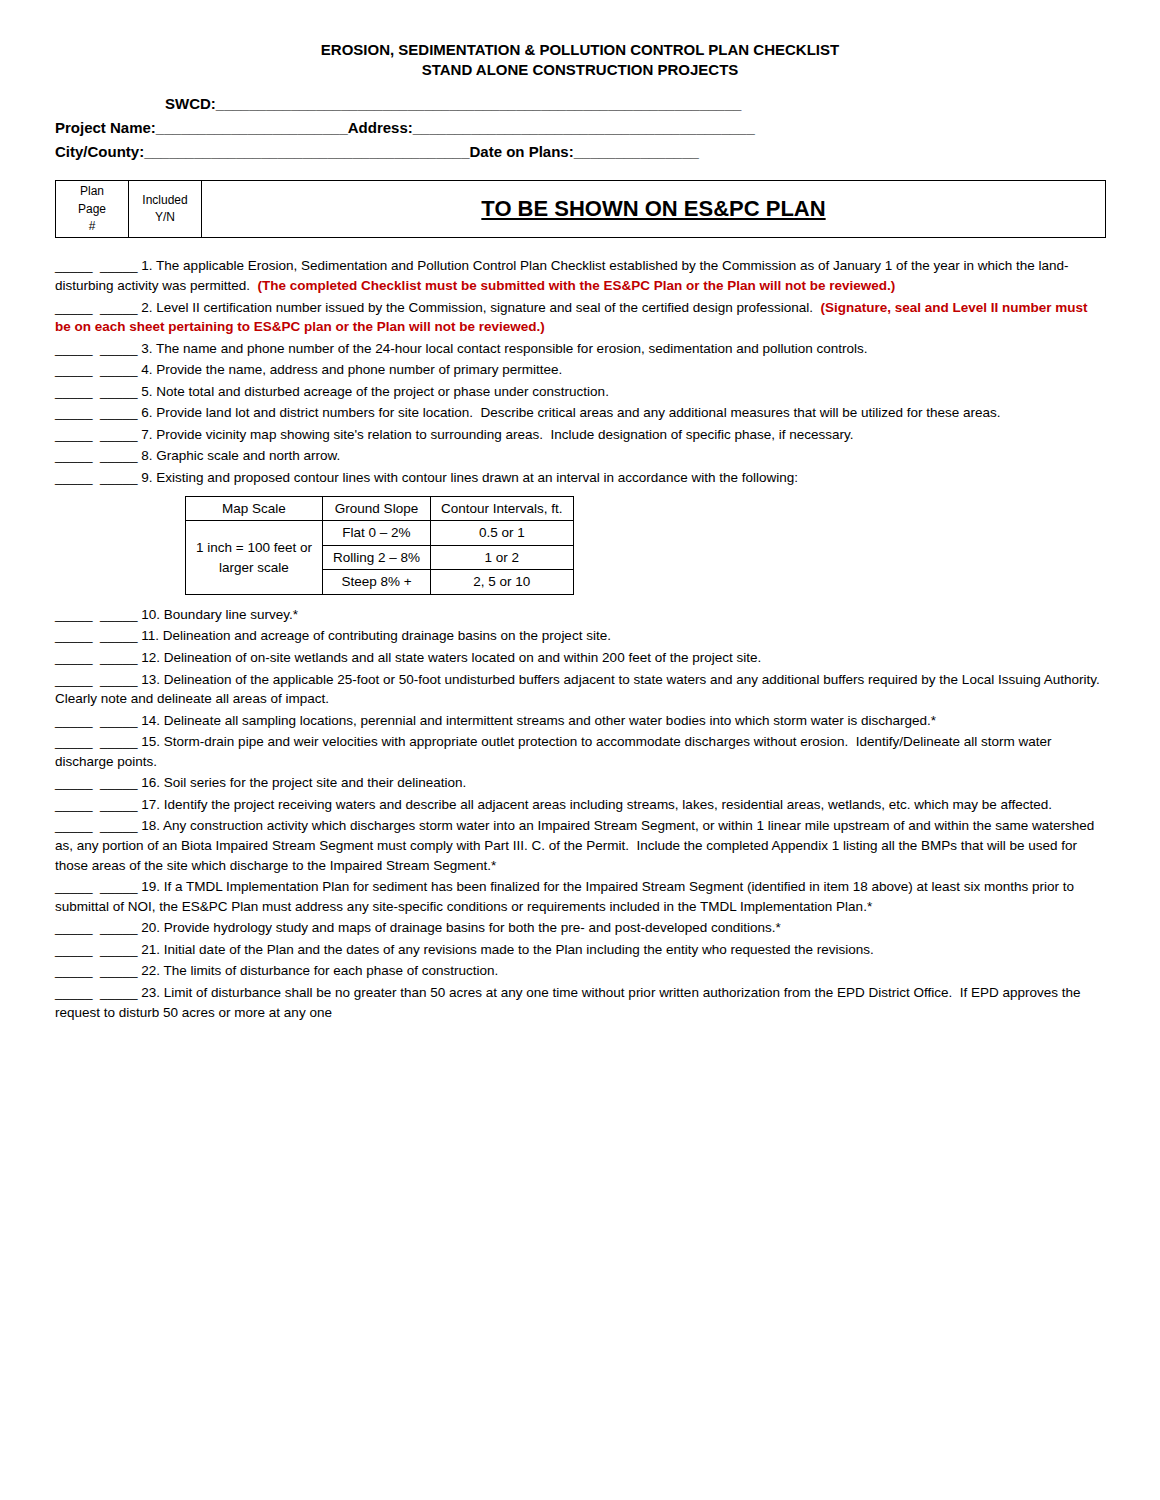EROSION, SEDIMENTATION & POLLUTION CONTROL PLAN CHECKLIST
STAND ALONE CONSTRUCTION PROJECTS
SWCD:_______________________________________________________________
Project Name:_______________________Address:_________________________________________
City/County:_______________________________________Date on Plans:_______________
Plan
Page
#
Included
Y/N
TO BE SHOWN ON ES&PC PLAN
_____ _____ 1. The applicable Erosion, Sedimentation and Pollution Control Plan Checklist established by the Commission as of January 1 of the year in which the land-disturbing activity was permitted. (The completed Checklist must be submitted with the ES&PC Plan or the Plan will not be reviewed.)
_____ _____ 2. Level II certification number issued by the Commission, signature and seal of the certified design professional. (Signature, seal and Level II number must be on each sheet pertaining to ES&PC plan or the Plan will not be reviewed.)
_____ _____ 3. The name and phone number of the 24-hour local contact responsible for erosion, sedimentation and pollution controls.
_____ _____ 4. Provide the name, address and phone number of primary permittee.
_____ _____ 5. Note total and disturbed acreage of the project or phase under construction.
_____ _____ 6. Provide land lot and district numbers for site location. Describe critical areas and any additional measures that will be utilized for these areas.
_____ _____ 7. Provide vicinity map showing site's relation to surrounding areas. Include designation of specific phase, if necessary.
_____ _____ 8. Graphic scale and north arrow.
_____ _____ 9. Existing and proposed contour lines with contour lines drawn at an interval in accordance with the following:
| Map Scale | Ground Slope | Contour Intervals, ft. |
| 1 inch = 100 feet or larger scale | Flat 0 – 2% | 0.5 or 1 |
| Rolling 2 – 8% | 1 or 2 |
| Steep 8% + | 2, 5 or 10 |
_____ _____ 10. Boundary line survey.*
_____ _____ 11. Delineation and acreage of contributing drainage basins on the project site.
_____ _____ 12. Delineation of on-site wetlands and all state waters located on and within 200 feet of the project site.
_____ _____ 13. Delineation of the applicable 25-foot or 50-foot undisturbed buffers adjacent to state waters and any additional buffers required by the Local Issuing Authority. Clearly note and delineate all areas of impact.
_____ _____ 14. Delineate all sampling locations, perennial and intermittent streams and other water bodies into which storm water is discharged.*
_____ _____ 15. Storm-drain pipe and weir velocities with appropriate outlet protection to accommodate discharges without erosion. Identify/Delineate all storm water discharge points.
_____ _____ 16. Soil series for the project site and their delineation.
_____ _____ 17. Identify the project receiving waters and describe all adjacent areas including streams, lakes, residential areas, wetlands, etc. which may be affected.
_____ _____ 18. Any construction activity which discharges storm water into an Impaired Stream Segment, or within 1 linear mile upstream of and within the same watershed as, any portion of an Biota Impaired Stream Segment must comply with Part III. C. of the Permit. Include the completed Appendix 1 listing all the BMPs that will be used for those areas of the site which discharge to the Impaired Stream Segment.*
_____ _____ 19. If a TMDL Implementation Plan for sediment has been finalized for the Impaired Stream Segment (identified in item 18 above) at least six months prior to submittal of NOI, the ES&PC Plan must address any site-specific conditions or requirements included in the TMDL Implementation Plan.*
_____ _____ 20. Provide hydrology study and maps of drainage basins for both the pre- and post-developed conditions.*
_____ _____ 21. Initial date of the Plan and the dates of any revisions made to the Plan including the entity who requested the revisions.
_____ _____ 22. The limits of disturbance for each phase of construction.
_____ _____ 23. Limit of disturbance shall be no greater than 50 acres at any one time without prior written authorization from the EPD District Office. If EPD approves the request to disturb 50 acres or more at any one